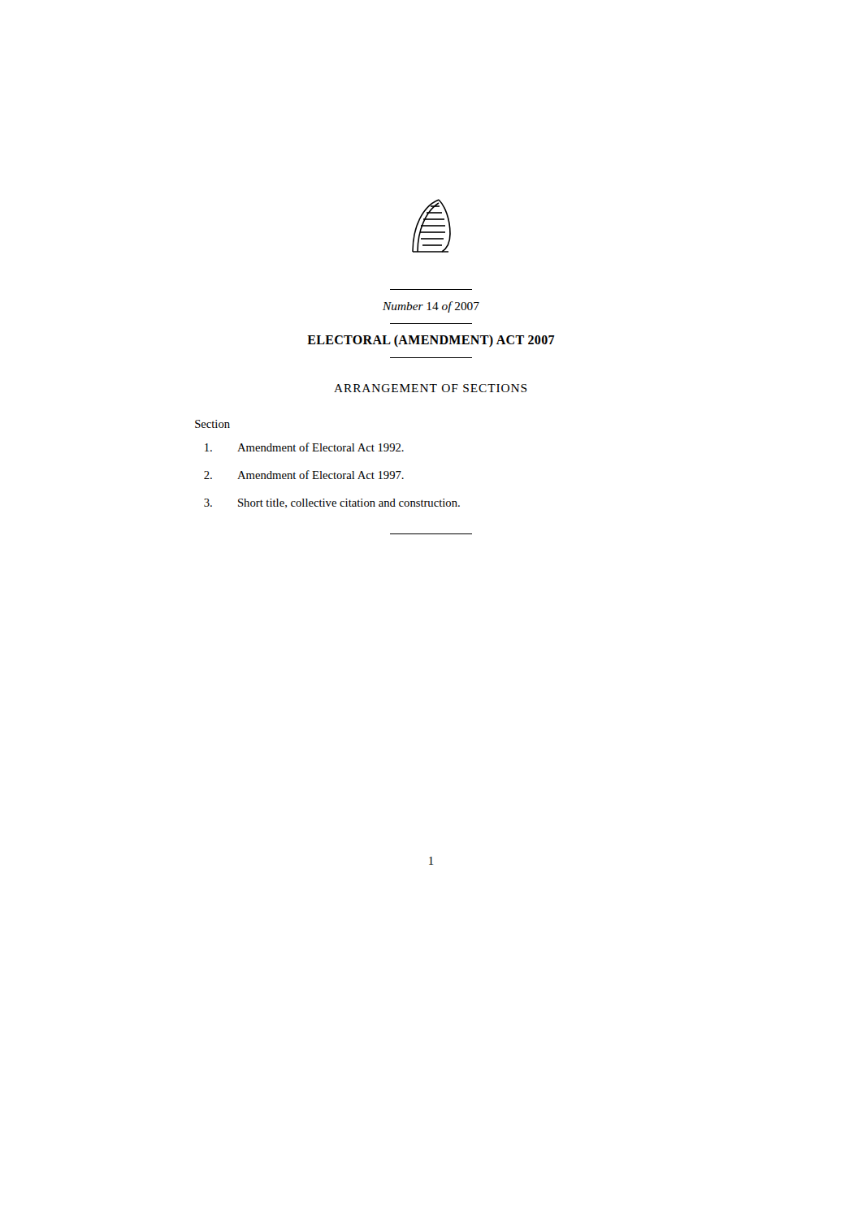Number 14 of 2007
ELECTORAL (AMENDMENT) ACT 2007
ARRANGEMENT OF SECTIONS
Section
1. Amendment of Electoral Act 1992.
2. Amendment of Electoral Act 1997.
3. Short title, collective citation and construction.
1